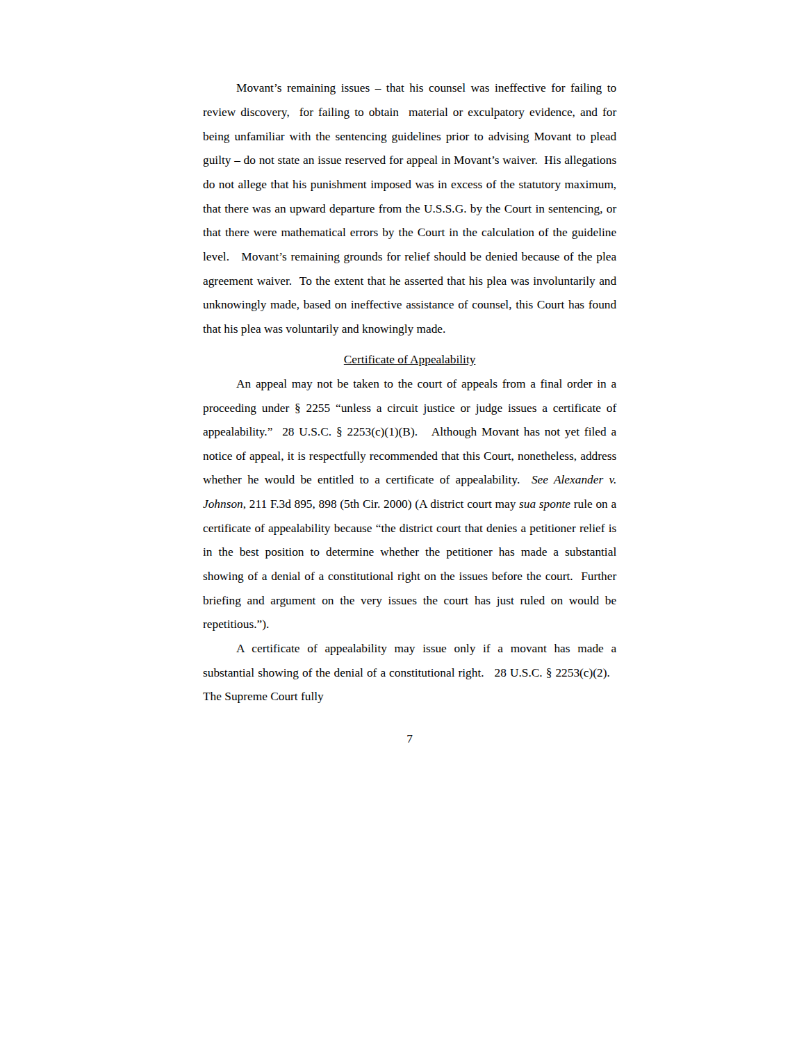Movant’s remaining issues – that his counsel was ineffective for failing to review discovery, for failing to obtain material or exculpatory evidence, and for being unfamiliar with the sentencing guidelines prior to advising Movant to plead guilty – do not state an issue reserved for appeal in Movant’s waiver. His allegations do not allege that his punishment imposed was in excess of the statutory maximum, that there was an upward departure from the U.S.S.G. by the Court in sentencing, or that there were mathematical errors by the Court in the calculation of the guideline level. Movant’s remaining grounds for relief should be denied because of the plea agreement waiver. To the extent that he asserted that his plea was involuntarily and unknowingly made, based on ineffective assistance of counsel, this Court has found that his plea was voluntarily and knowingly made.
Certificate of Appealability
An appeal may not be taken to the court of appeals from a final order in a proceeding under § 2255 “unless a circuit justice or judge issues a certificate of appealability.” 28 U.S.C. § 2253(c)(1)(B). Although Movant has not yet filed a notice of appeal, it is respectfully recommended that this Court, nonetheless, address whether he would be entitled to a certificate of appealability. See Alexander v. Johnson, 211 F.3d 895, 898 (5th Cir. 2000) (A district court may sua sponte rule on a certificate of appealability because “the district court that denies a petitioner relief is in the best position to determine whether the petitioner has made a substantial showing of a denial of a constitutional right on the issues before the court. Further briefing and argument on the very issues the court has just ruled on would be repetitious.”).
A certificate of appealability may issue only if a movant has made a substantial showing of the denial of a constitutional right. 28 U.S.C. § 2253(c)(2). The Supreme Court fully
7